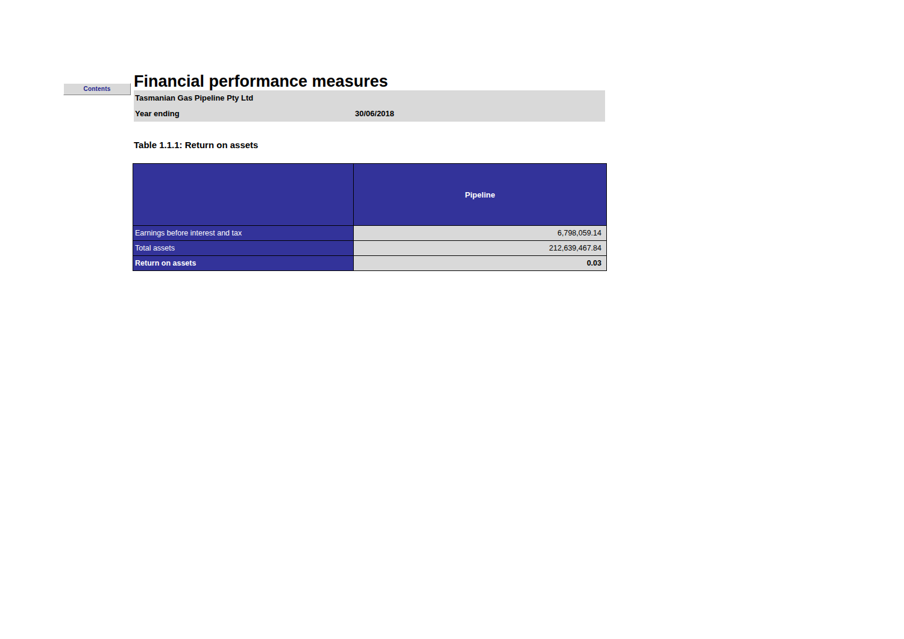Contents
Financial performance measures
Tasmanian Gas Pipeline Pty Ltd
Year ending
30/06/2018
Table 1.1.1: Return on assets
| | Pipeline |
| --- | --- |
| Earnings before interest and tax | 6,798,059.14 |
| Total assets | 212,639,467.84 |
| Return on assets | 0.03 |